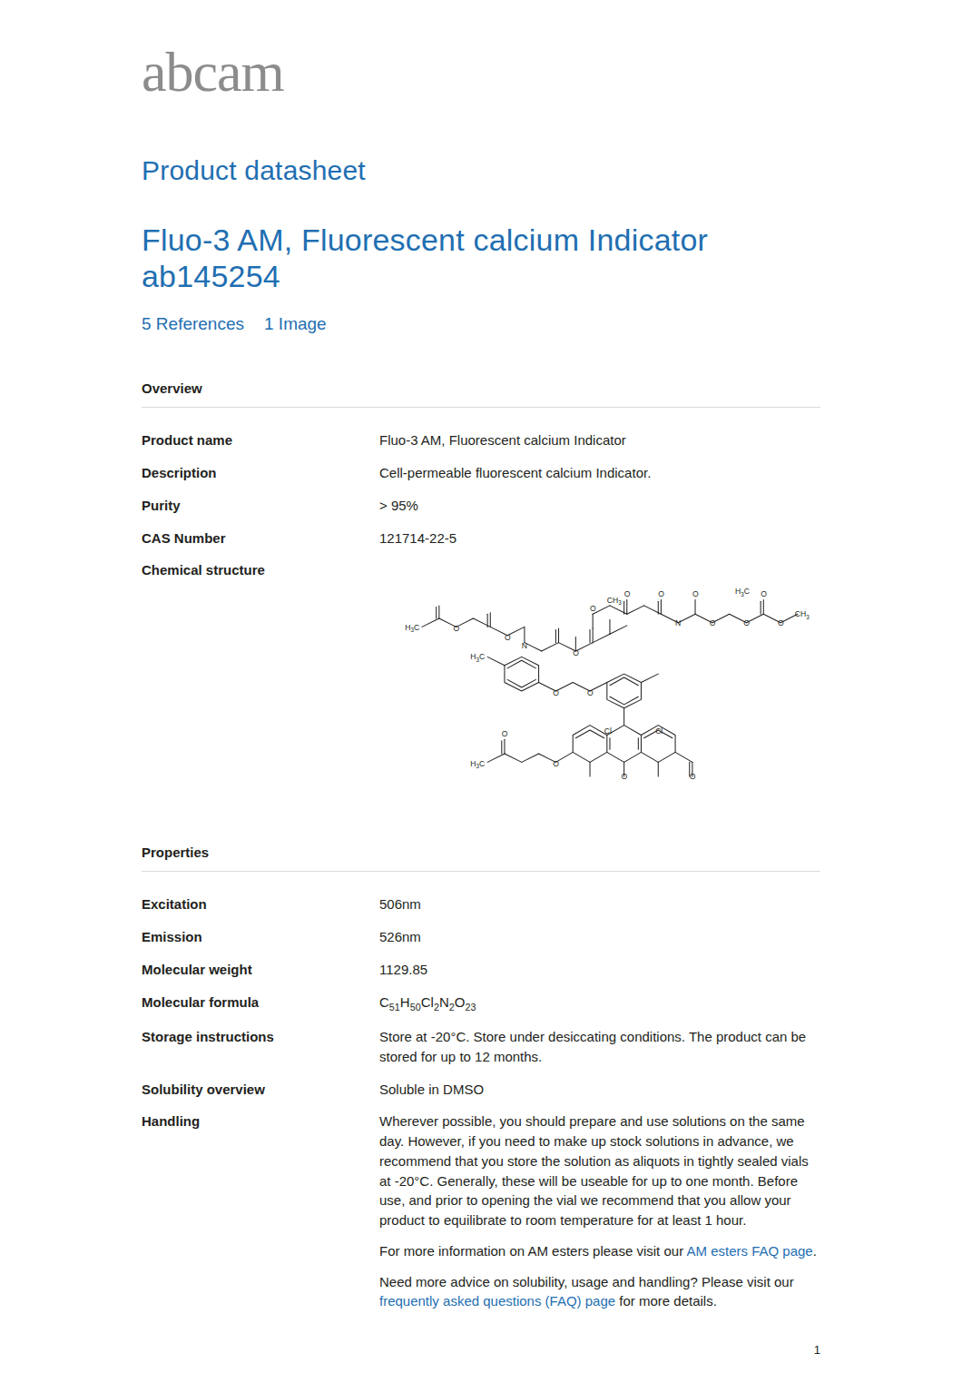abcam
Product datasheet
Fluo-3 AM, Fluorescent calcium Indicator ab145254
5 References 1 Image
Overview
| Product name | Fluo-3 AM, Fluorescent calcium Indicator |
| Description | Cell-permeable fluorescent calcium Indicator. |
| Purity | > 95% |
| CAS Number | 121714-22-5 |
| Chemical structure | H 3 C O O N O O CH 3 O O N O O O O O CH 3 H 3 C H 3 C O O Cl Cl O O O H 3 C O |
Properties
| Excitation | 506nm |
| Emission | 526nm |
| Molecular weight | 1129.85 |
| Molecular formula | C 51 H 50 Cl 2 N 2 O 23 |
| Storage instructions | Store at -20°C. Store under desiccating conditions. The product can be stored for up to 12 months. |
| Solubility overview | Soluble in DMSO |
| Handling | Wherever possible, you should prepare and use solutions on the same day. However, if you need to make up stock solutions in advance, we recommend that you store the solution as aliquots in tightly sealed vials at -20°C. Generally, these will be useable for up to one month. Before use, and prior to opening the vial we recommend that you allow your product to equilibrate to room temperature for at least 1 hour. For more information on AM esters please visit our AM esters FAQ page . Need more advice on solubility, usage and handling? Please visit our frequently asked questions (FAQ) page for more details. |
1